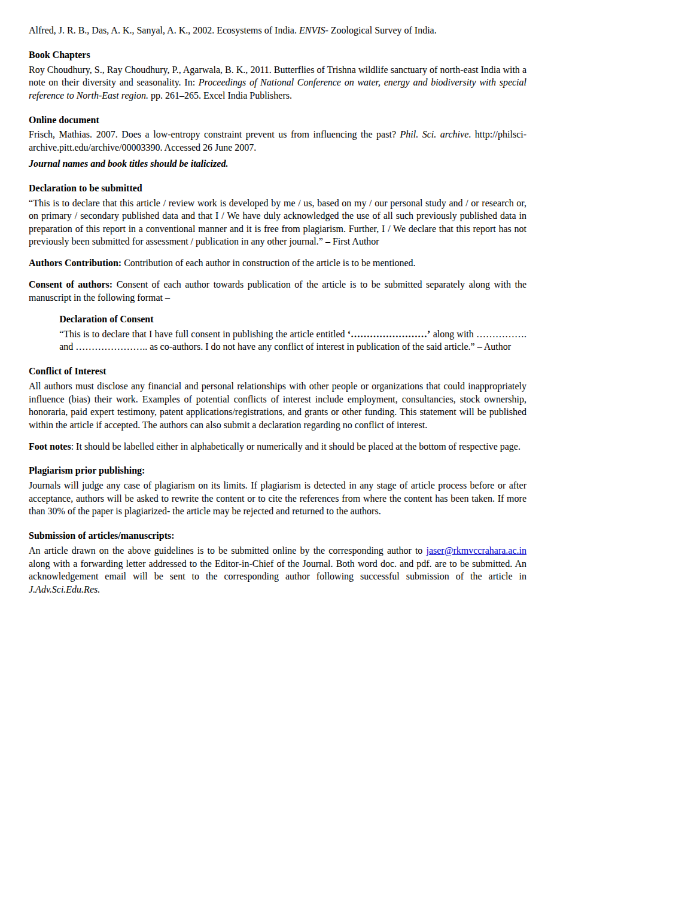Alfred, J. R. B., Das, A. K., Sanyal, A. K., 2002. Ecosystems of India. ENVIS- Zoological Survey of India.
Book Chapters
Roy Choudhury, S., Ray Choudhury, P., Agarwala, B. K., 2011. Butterflies of Trishna wildlife sanctuary of north-east India with a note on their diversity and seasonality. In: Proceedings of National Conference on water, energy and biodiversity with special reference to North-East region. pp. 261–265. Excel India Publishers.
Online document
Frisch, Mathias. 2007. Does a low-entropy constraint prevent us from influencing the past? Phil. Sci. archive. http://philsci-archive.pitt.edu/archive/00003390. Accessed 26 June 2007.
Journal names and book titles should be italicized.
Declaration to be submitted
“This is to declare that this article / review work is developed by me / us, based on my / our personal study and / or research or, on primary / secondary published data and that I / We have duly acknowledged the use of all such previously published data in preparation of this report in a conventional manner and it is free from plagiarism. Further, I / We declare that this report has not previously been submitted for assessment / publication in any other journal.” – First Author
Authors Contribution: Contribution of each author in construction of the article is to be mentioned.
Consent of authors: Consent of each author towards publication of the article is to be submitted separately along with the manuscript in the following format –
Declaration of Consent
“This is to declare that I have full consent in publishing the article entitled ‘……………………’ along with ……………. and ………………….. as co-authors. I do not have any conflict of interest in publication of the said article.” – Author
Conflict of Interest
All authors must disclose any financial and personal relationships with other people or organizations that could inappropriately influence (bias) their work. Examples of potential conflicts of interest include employment, consultancies, stock ownership, honoraria, paid expert testimony, patent applications/registrations, and grants or other funding. This statement will be published within the article if accepted. The authors can also submit a declaration regarding no conflict of interest.
Foot notes: It should be labelled either in alphabetically or numerically and it should be placed at the bottom of respective page.
Plagiarism prior publishing:
Journals will judge any case of plagiarism on its limits. If plagiarism is detected in any stage of article process before or after acceptance, authors will be asked to rewrite the content or to cite the references from where the content has been taken. If more than 30% of the paper is plagiarized- the article may be rejected and returned to the authors.
Submission of articles/manuscripts:
An article drawn on the above guidelines is to be submitted online by the corresponding author to jaser@rkmvccrahara.ac.in along with a forwarding letter addressed to the Editor-in-Chief of the Journal. Both word doc. and pdf. are to be submitted. An acknowledgement email will be sent to the corresponding author following successful submission of the article in J.Adv.Sci.Edu.Res.